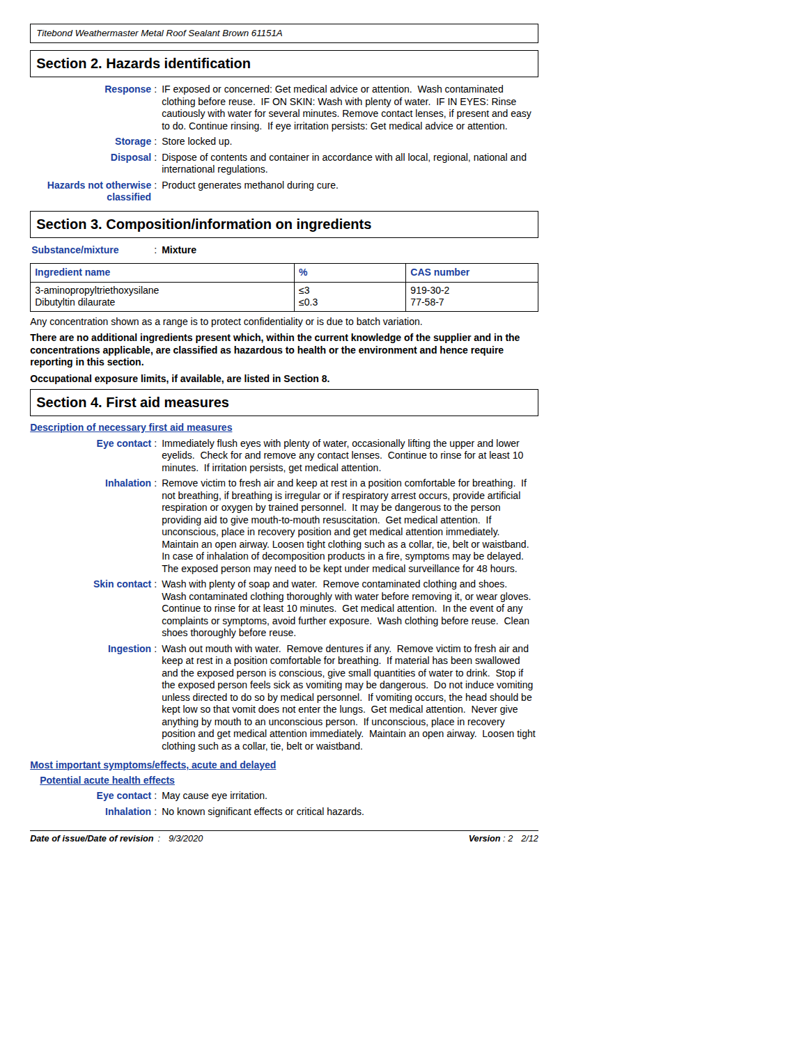Titebond Weathermaster Metal Roof Sealant Brown 61151A
Section 2. Hazards identification
| Response | : | IF exposed or concerned: Get medical advice or attention. Wash contaminated clothing before reuse. IF ON SKIN: Wash with plenty of water. IF IN EYES: Rinse cautiously with water for several minutes. Remove contact lenses, if present and easy to do. Continue rinsing. If eye irritation persists: Get medical advice or attention. |
| Storage | : | Store locked up. |
| Disposal | : | Dispose of contents and container in accordance with all local, regional, national and international regulations. |
| Hazards not otherwise classified | : | Product generates methanol during cure. |
Section 3. Composition/information on ingredients
| Substance/mixture | : | Mixture |
| Ingredient name | % | CAS number |
| --- | --- | --- |
| 3-aminopropyltriethoxysilane Dibutyltin dilaurate | ≤3 ≤0.3 | 919-30-2 77-58-7 |
Any concentration shown as a range is to protect confidentiality or is due to batch variation.
There are no additional ingredients present which, within the current knowledge of the supplier and in the concentrations applicable, are classified as hazardous to health or the environment and hence require reporting in this section.
Occupational exposure limits, if available, are listed in Section 8.
Section 4. First aid measures
Description of necessary first aid measures
| Eye contact | : | Immediately flush eyes with plenty of water, occasionally lifting the upper and lower eyelids. Check for and remove any contact lenses. Continue to rinse for at least 10 minutes. If irritation persists, get medical attention. |
| Inhalation | : | Remove victim to fresh air and keep at rest in a position comfortable for breathing. If not breathing, if breathing is irregular or if respiratory arrest occurs, provide artificial respiration or oxygen by trained personnel. It may be dangerous to the person providing aid to give mouth-to-mouth resuscitation. Get medical attention. If unconscious, place in recovery position and get medical attention immediately. Maintain an open airway. Loosen tight clothing such as a collar, tie, belt or waistband. In case of inhalation of decomposition products in a fire, symptoms may be delayed. The exposed person may need to be kept under medical surveillance for 48 hours. |
| Skin contact | : | Wash with plenty of soap and water. Remove contaminated clothing and shoes. Wash contaminated clothing thoroughly with water before removing it, or wear gloves. Continue to rinse for at least 10 minutes. Get medical attention. In the event of any complaints or symptoms, avoid further exposure. Wash clothing before reuse. Clean shoes thoroughly before reuse. |
| Ingestion | : | Wash out mouth with water. Remove dentures if any. Remove victim to fresh air and keep at rest in a position comfortable for breathing. If material has been swallowed and the exposed person is conscious, give small quantities of water to drink. Stop if the exposed person feels sick as vomiting may be dangerous. Do not induce vomiting unless directed to do so by medical personnel. If vomiting occurs, the head should be kept low so that vomit does not enter the lungs. Get medical attention. Never give anything by mouth to an unconscious person. If unconscious, place in recovery position and get medical attention immediately. Maintain an open airway. Loosen tight clothing such as a collar, tie, belt or waistband. |
Most important symptoms/effects, acute and delayed
Potential acute health effects
| Eye contact | : | May cause eye irritation. |
| Inhalation | : | No known significant effects or critical hazards. |
Date of issue/Date of revision : 9/3/2020 Version : 2 2/12